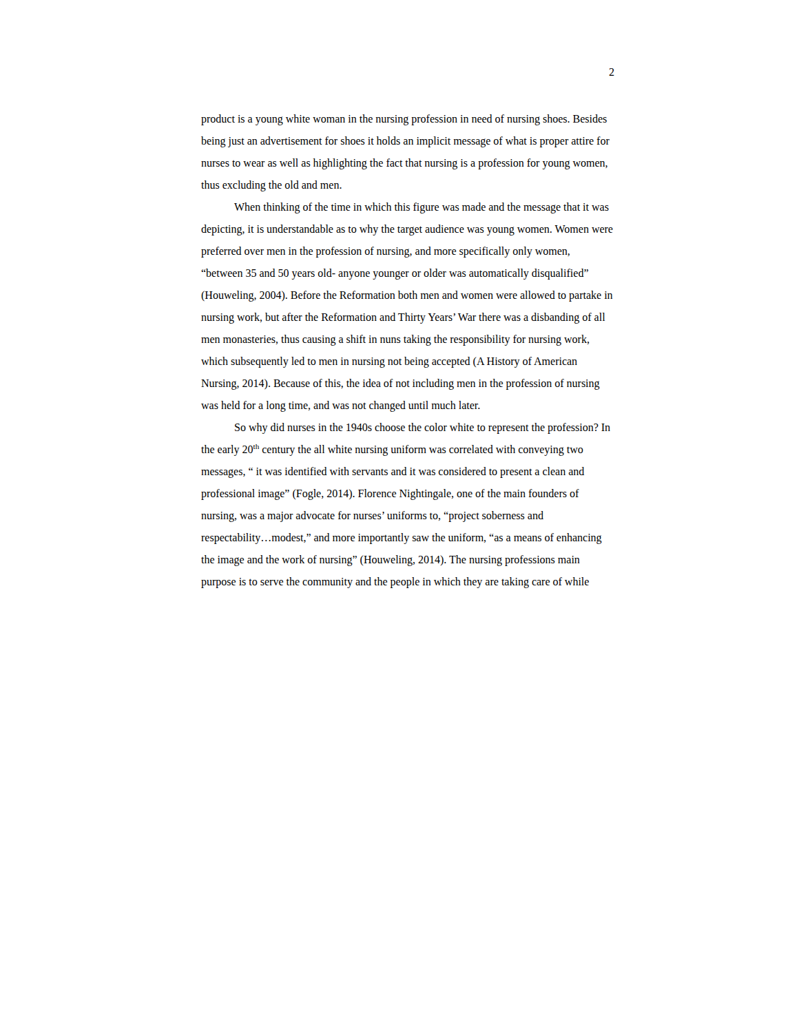2
product is a young white woman in the nursing profession in need of nursing shoes. Besides being just an advertisement for shoes it holds an implicit message of what is proper attire for nurses to wear as well as highlighting the fact that nursing is a profession for young women, thus excluding the old and men.
When thinking of the time in which this figure was made and the message that it was depicting, it is understandable as to why the target audience was young women. Women were preferred over men in the profession of nursing, and more specifically only women, “between 35 and 50 years old- anyone younger or older was automatically disqualified” (Houweling, 2004). Before the Reformation both men and women were allowed to partake in nursing work, but after the Reformation and Thirty Years’ War there was a disbanding of all men monasteries, thus causing a shift in nuns taking the responsibility for nursing work, which subsequently led to men in nursing not being accepted (A History of American Nursing, 2014). Because of this, the idea of not including men in the profession of nursing was held for a long time, and was not changed until much later.
So why did nurses in the 1940s choose the color white to represent the profession? In the early 20th century the all white nursing uniform was correlated with conveying two messages, “ it was identified with servants and it was considered to present a clean and professional image” (Fogle, 2014). Florence Nightingale, one of the main founders of nursing, was a major advocate for nurses’ uniforms to, “project soberness and respectability…modest,” and more importantly saw the uniform, “as a means of enhancing the image and the work of nursing” (Houweling, 2014). The nursing professions main purpose is to serve the community and the people in which they are taking care of while